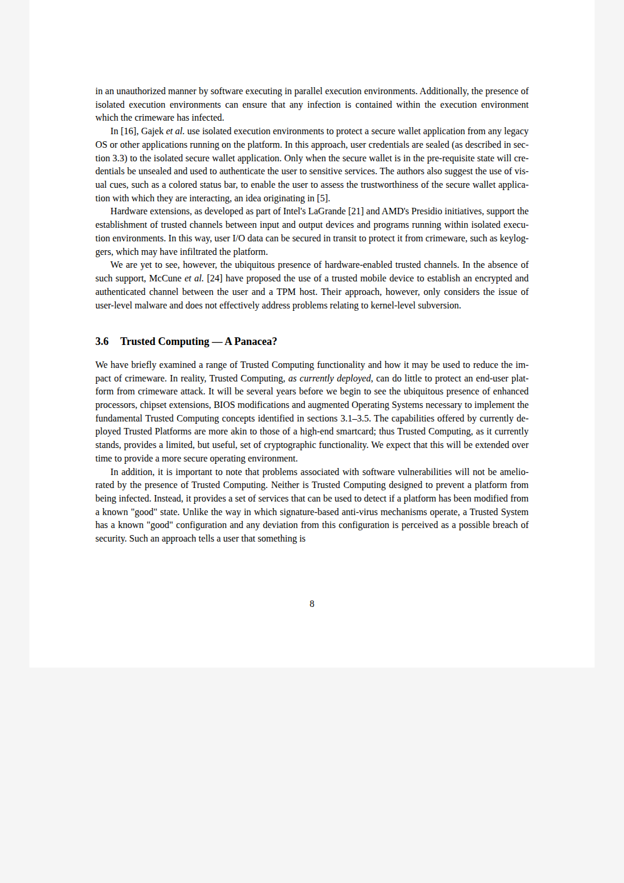in an unauthorized manner by software executing in parallel execution environments. Additionally, the presence of isolated execution environments can ensure that any infection is contained within the execution environment which the crimeware has infected.
In [16], Gajek et al. use isolated execution environments to protect a secure wallet application from any legacy OS or other applications running on the platform. In this approach, user credentials are sealed (as described in section 3.3) to the isolated secure wallet application. Only when the secure wallet is in the pre-requisite state will credentials be unsealed and used to authenticate the user to sensitive services. The authors also suggest the use of visual cues, such as a colored status bar, to enable the user to assess the trustworthiness of the secure wallet application with which they are interacting, an idea originating in [5].
Hardware extensions, as developed as part of Intel's LaGrande [21] and AMD's Presidio initiatives, support the establishment of trusted channels between input and output devices and programs running within isolated execution environments. In this way, user I/O data can be secured in transit to protect it from crimeware, such as keyloggers, which may have infiltrated the platform.
We are yet to see, however, the ubiquitous presence of hardware-enabled trusted channels. In the absence of such support, McCune et al. [24] have proposed the use of a trusted mobile device to establish an encrypted and authenticated channel between the user and a TPM host. Their approach, however, only considers the issue of user-level malware and does not effectively address problems relating to kernel-level subversion.
3.6 Trusted Computing — A Panacea?
We have briefly examined a range of Trusted Computing functionality and how it may be used to reduce the impact of crimeware. In reality, Trusted Computing, as currently deployed, can do little to protect an end-user platform from crimeware attack. It will be several years before we begin to see the ubiquitous presence of enhanced processors, chipset extensions, BIOS modifications and augmented Operating Systems necessary to implement the fundamental Trusted Computing concepts identified in sections 3.1–3.5. The capabilities offered by currently deployed Trusted Platforms are more akin to those of a high-end smartcard; thus Trusted Computing, as it currently stands, provides a limited, but useful, set of cryptographic functionality. We expect that this will be extended over time to provide a more secure operating environment.
In addition, it is important to note that problems associated with software vulnerabilities will not be ameliorated by the presence of Trusted Computing. Neither is Trusted Computing designed to prevent a platform from being infected. Instead, it provides a set of services that can be used to detect if a platform has been modified from a known "good" state. Unlike the way in which signature-based anti-virus mechanisms operate, a Trusted System has a known "good" configuration and any deviation from this configuration is perceived as a possible breach of security. Such an approach tells a user that something is
8